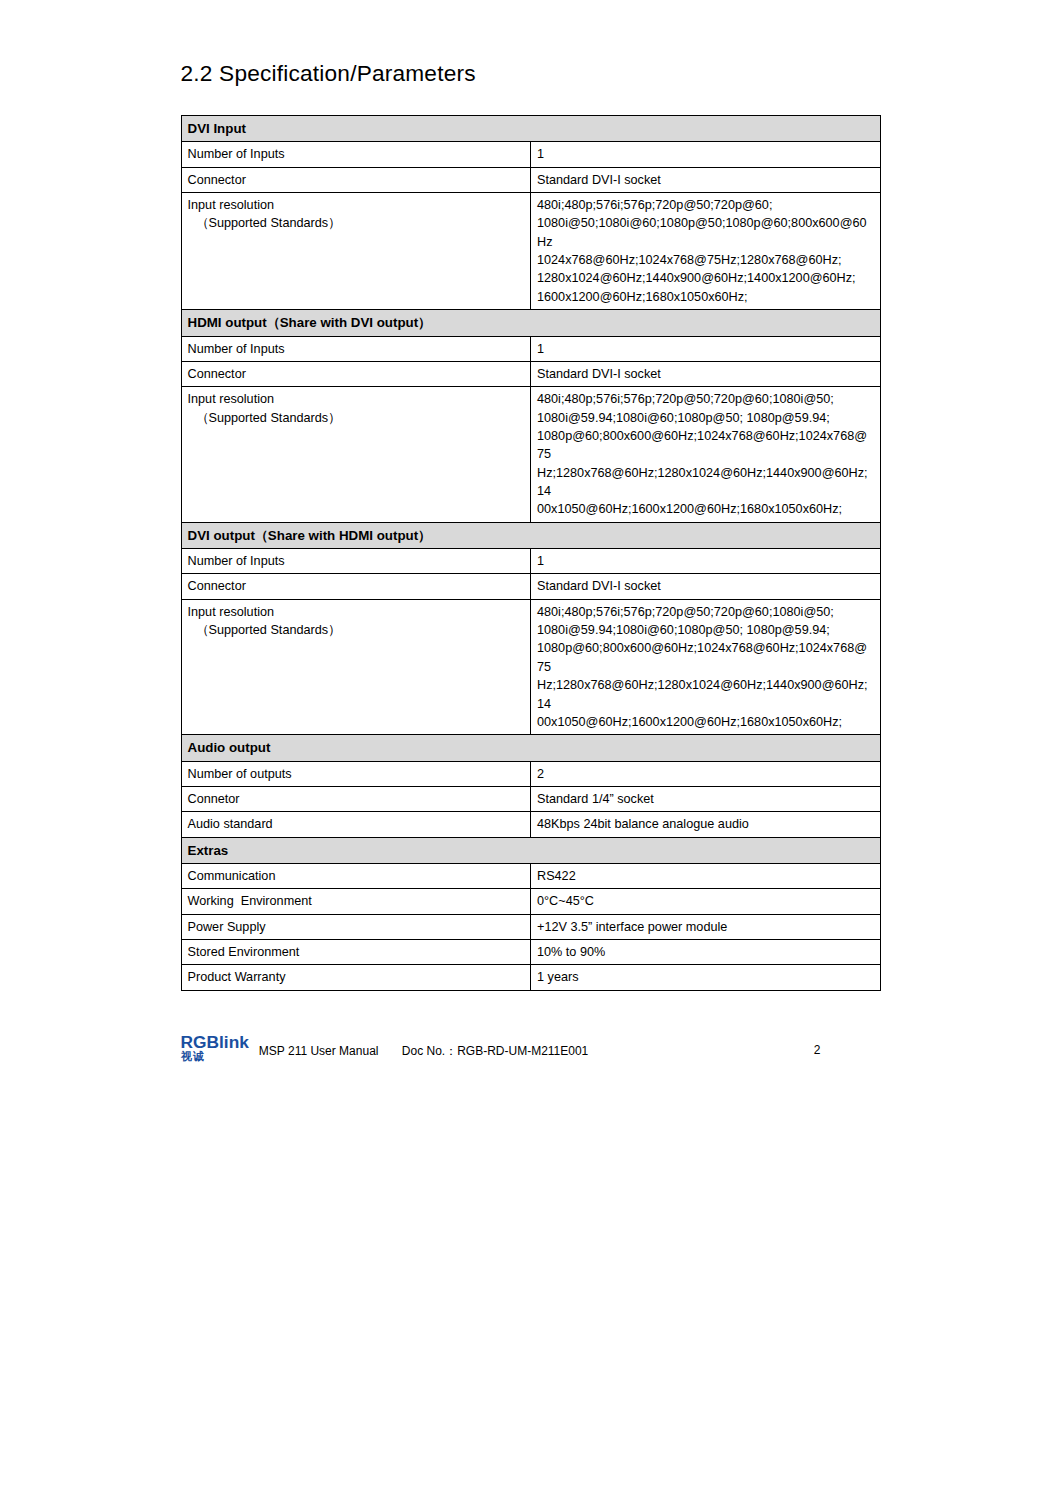2.2 Specification/Parameters
| DVI Input |
| --- |
| Number of Inputs | 1 |
| Connector | Standard DVI-I socket |
| Input resolution （Supported Standards） | 480i;480p;576i;576p;720p@50;720p@60; 1080i@50;1080i@60;1080p@50;1080p@60;800x600@60Hz 1024x768@60Hz;1024x768@75Hz;1280x768@60Hz; 1280x1024@60Hz;1440x900@60Hz;1400x1200@60Hz; 1600x1200@60Hz;1680x1050x60Hz; |
| HDMI output（Share with DVI output） |
| Number of Inputs | 1 |
| Connector | Standard DVI-I socket |
| Input resolution （Supported Standards） | 480i;480p;576i;576p;720p@50;720p@60;1080i@50; 1080i@59.94;1080i@60;1080p@50; 1080p@59.94; 1080p@60;800x600@60Hz;1024x768@60Hz;1024x768@75 Hz;1280x768@60Hz;1280x1024@60Hz;1440x900@60Hz;14 00x1050@60Hz;1600x1200@60Hz;1680x1050x60Hz; |
| DVI output（Share with HDMI output） |
| Number of Inputs | 1 |
| Connector | Standard DVI-I socket |
| Input resolution （Supported Standards） | 480i;480p;576i;576p;720p@50;720p@60;1080i@50; 1080i@59.94;1080i@60;1080p@50; 1080p@59.94; 1080p@60;800x600@60Hz;1024x768@60Hz;1024x768@75 Hz;1280x768@60Hz;1280x1024@60Hz;1440x900@60Hz;14 00x1050@60Hz;1600x1200@60Hz;1680x1050x60Hz; |
| Audio output |
| Number of outputs | 2 |
| Connetor | Standard 1/4” socket |
| Audio standard | 48Kbps 24bit balance analogue audio |
| Extras |
| Communication | RS422 |
| Working Environment | 0°C~45°C |
| Power Supply | +12V 3.5” interface power module |
| Stored Environment | 10% to 90% |
| Product Warranty | 1 years |
RGBlink视诚
MSP 211 User Manual Doc No.：RGB-RD-UM-M211E001 2